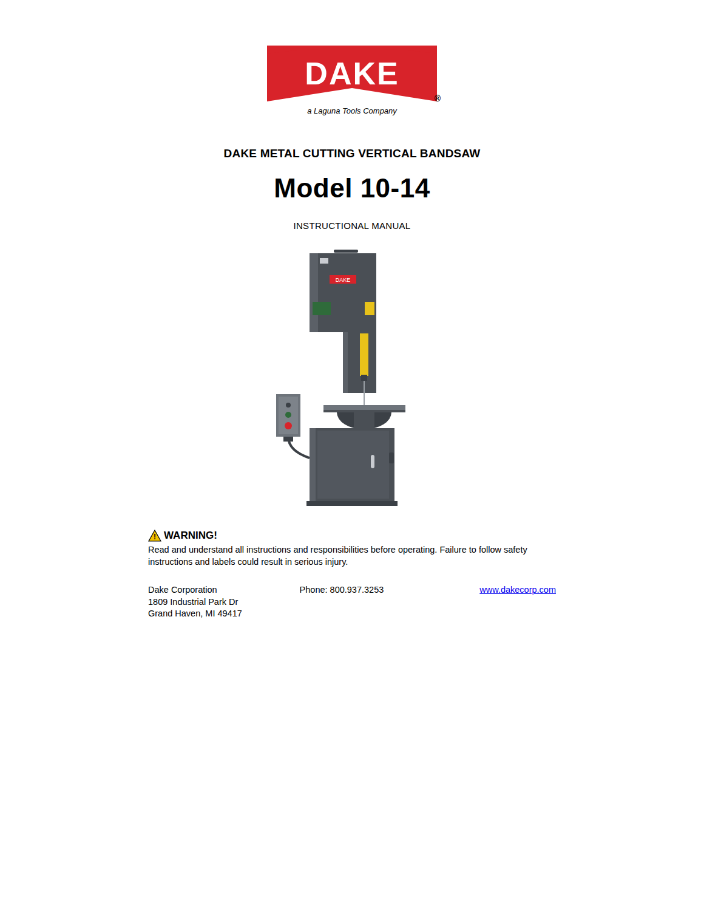DAKE ® a Laguna Tools Company
DAKE METAL CUTTING VERTICAL BANDSAW
Model 10-14
INSTRUCTIONAL MANUAL
DAKE
! WARNING!
Read and understand all instructions and responsibilities before operating. Failure to follow safety instructions and labels could result in serious injury.
Dake Corporation
1809 Industrial Park Dr
Grand Haven, MI 49417
Phone: 800.937.3253
www.dakecorp.com